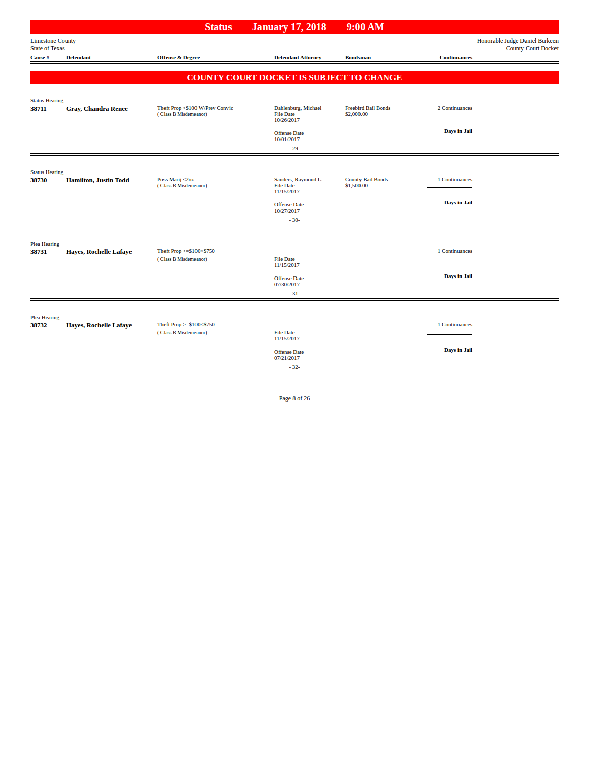Status January 17, 2018 9:00 AM
Limestone County
State of Texas
Honorable Judge Daniel Burkeen
County Court Docket
Cause # Defendant Offense & Degree Defendant Attorney Bondsman Continuances
COUNTY COURT DOCKET IS SUBJECT TO CHANGE
Status Hearing
38711
Gray, Chandra Renee
Theft Prop <$100 W/Prev Convic
( Class B Misdemeanor)
Dahlenburg, Michael
File Date
10/26/2017
Freebird Bail Bonds
$2,000.00
2 Continuances
Offense Date
10/01/2017
Days in Jail
- 29-
Status Hearing
38730
Hamilton, Justin Todd
Poss Marij <2oz
( Class B Misdemeanor)
Sanders, Raymond L.
File Date
11/15/2017
County Bail Bonds
$1,500.00
1 Continuances
Offense Date
10/27/2017
Days in Jail
- 30-
Plea Hearing
38731
Hayes, Rochelle Lafaye
Theft Prop >=$100<$750
1 Continuances
( Class B Misdemeanor)
File Date
11/15/2017
Offense Date
07/30/2017
Days in Jail
- 31-
Plea Hearing
38732
Hayes, Rochelle Lafaye
Theft Prop >=$100<$750
1 Continuances
( Class B Misdemeanor)
File Date
11/15/2017
Offense Date
07/21/2017
Days in Jail
- 32-
Page 8 of 26